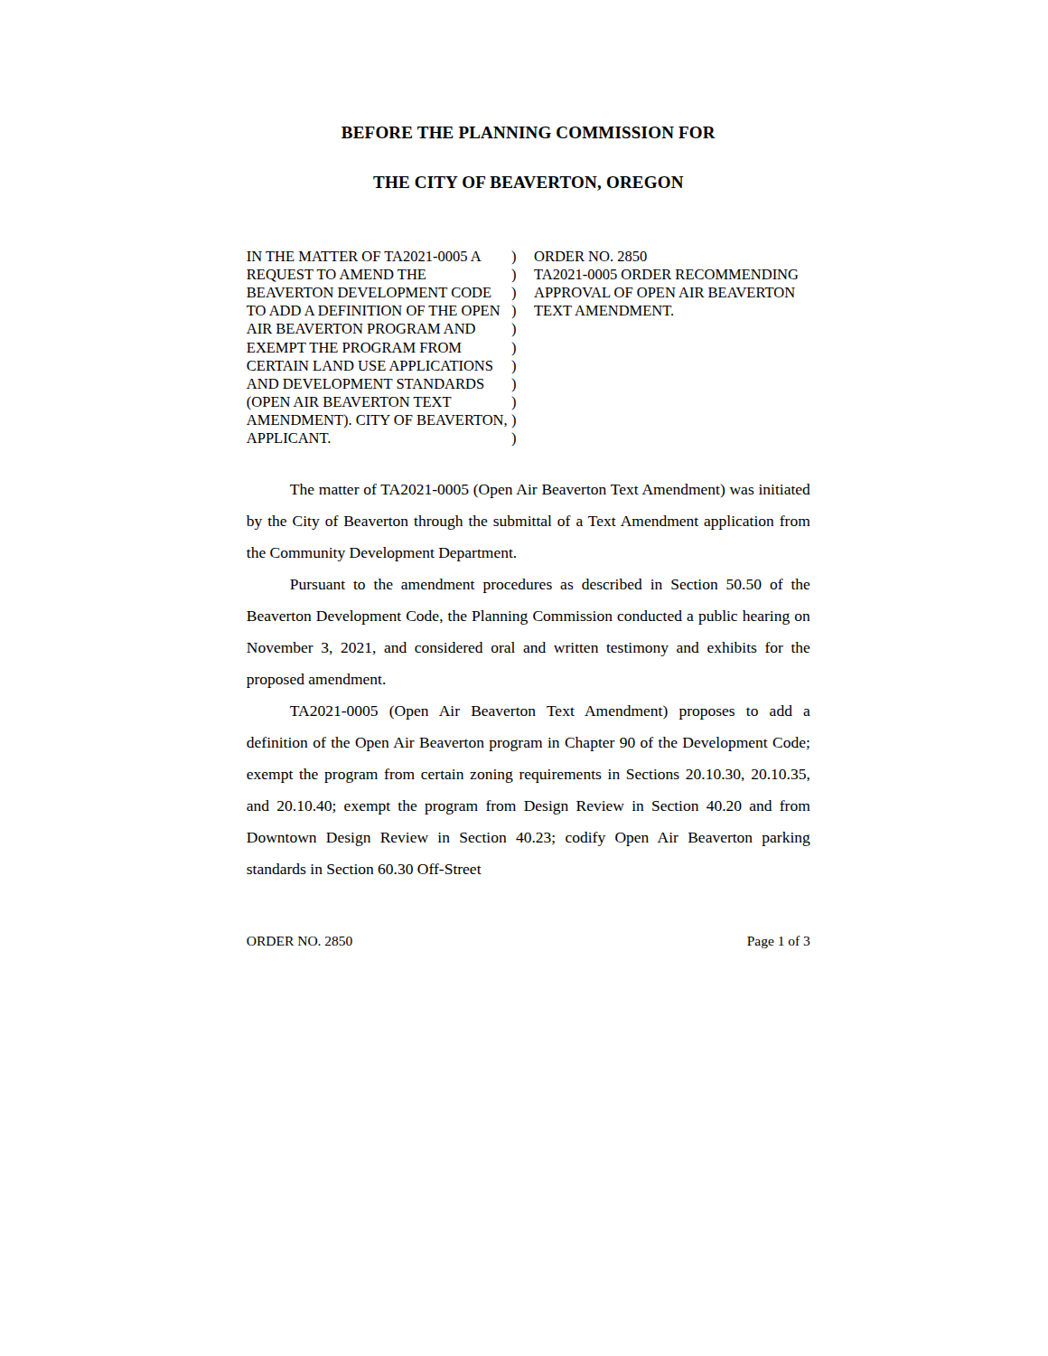BEFORE THE PLANNING COMMISSION FOR THE CITY OF BEAVERTON, OREGON
| IN THE MATTER OF TA2021-0005 A REQUEST TO AMEND THE BEAVERTON DEVELOPMENT CODE TO ADD A DEFINITION OF THE OPEN AIR BEAVERTON PROGRAM AND EXEMPT THE PROGRAM FROM CERTAIN LAND USE APPLICATIONS AND DEVELOPMENT STANDARDS (OPEN AIR BEAVERTON TEXT AMENDMENT). CITY OF BEAVERTON, APPLICANT. | ) ) ) ) ) ) ) ) ) ) ) | ORDER NO. 2850 TA2021-0005 ORDER RECOMMENDING APPROVAL OF OPEN AIR BEAVERTON TEXT AMENDMENT. |
The matter of TA2021-0005 (Open Air Beaverton Text Amendment) was initiated by the City of Beaverton through the submittal of a Text Amendment application from the Community Development Department.
Pursuant to the amendment procedures as described in Section 50.50 of the Beaverton Development Code, the Planning Commission conducted a public hearing on November 3, 2021, and considered oral and written testimony and exhibits for the proposed amendment.
TA2021-0005 (Open Air Beaverton Text Amendment) proposes to add a definition of the Open Air Beaverton program in Chapter 90 of the Development Code; exempt the program from certain zoning requirements in Sections 20.10.30, 20.10.35, and 20.10.40; exempt the program from Design Review in Section 40.20 and from Downtown Design Review in Section 40.23; codify Open Air Beaverton parking standards in Section 60.30 Off-Street
Order No. 2850
Page 1 of 3